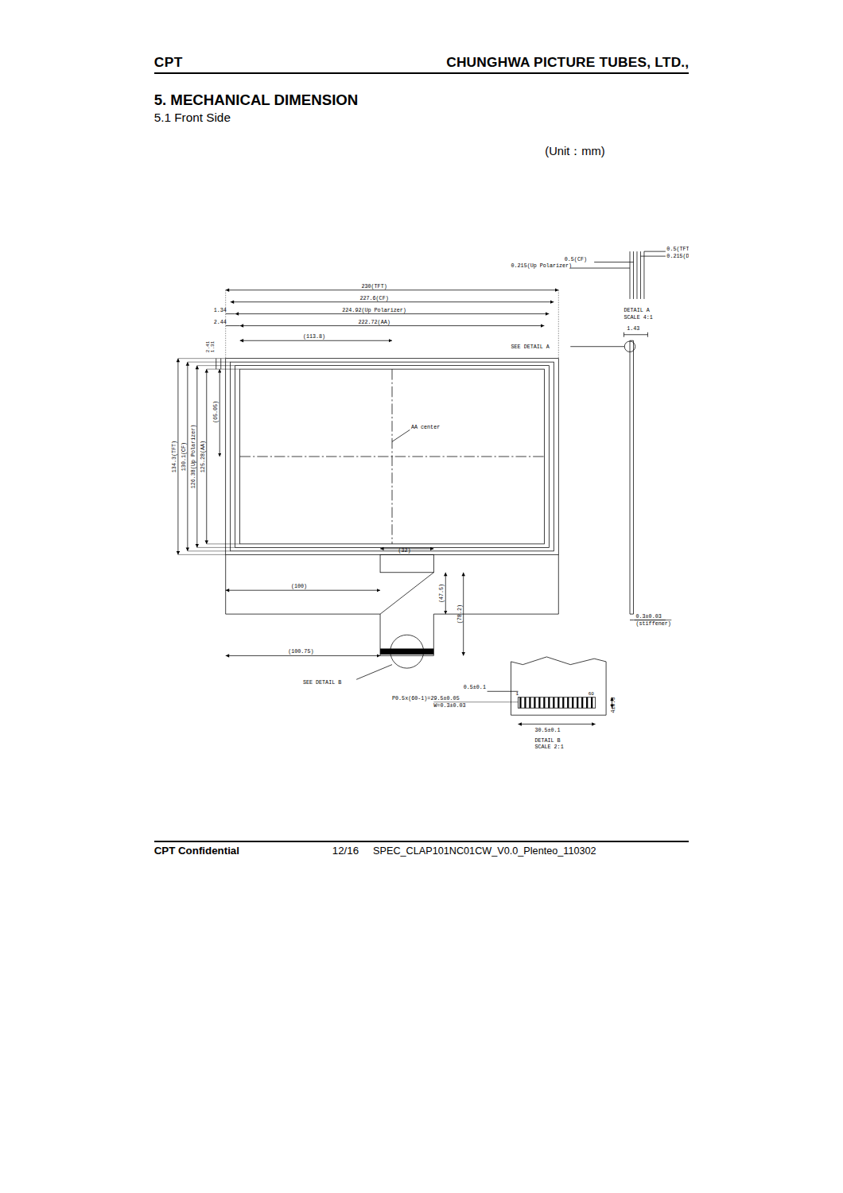CPT
CHUNGHWA PICTURE TUBES, LTD.,
5. MECHANICAL DIMENSION
5.1 Front Side
(Unit：mm)
0.5(TFT) 0.215(Down Polarizer) 0.5(CF) 0.215(Up Polarizer) DETAIL A SCALE 4:1 1.43 SEE DETAIL A 0.3±0.03 (stiffener) AA center 230(TFT) 227.6(CF) 224.92(Up Polarizer) 222.72(AA) 1.34 2.44 (113.8) 1.31 2.41 134.3(TFT) 130.1(CF) 126.38(Up Polarizer) 125.28(AA) (65.05) (32) (100) (100.75) (47.5) (78.2) SEE DETAIL B 1 60 0.5±0.1 P0.5x(60-1)=29.5±0.05 W=0.3±0.03 30.5±0.1 4±0.3 DETAIL B SCALE 2:1
CPT Confidential
12/16 SPEC_CLAP101NC01CW_V0.0_Plenteo_110302